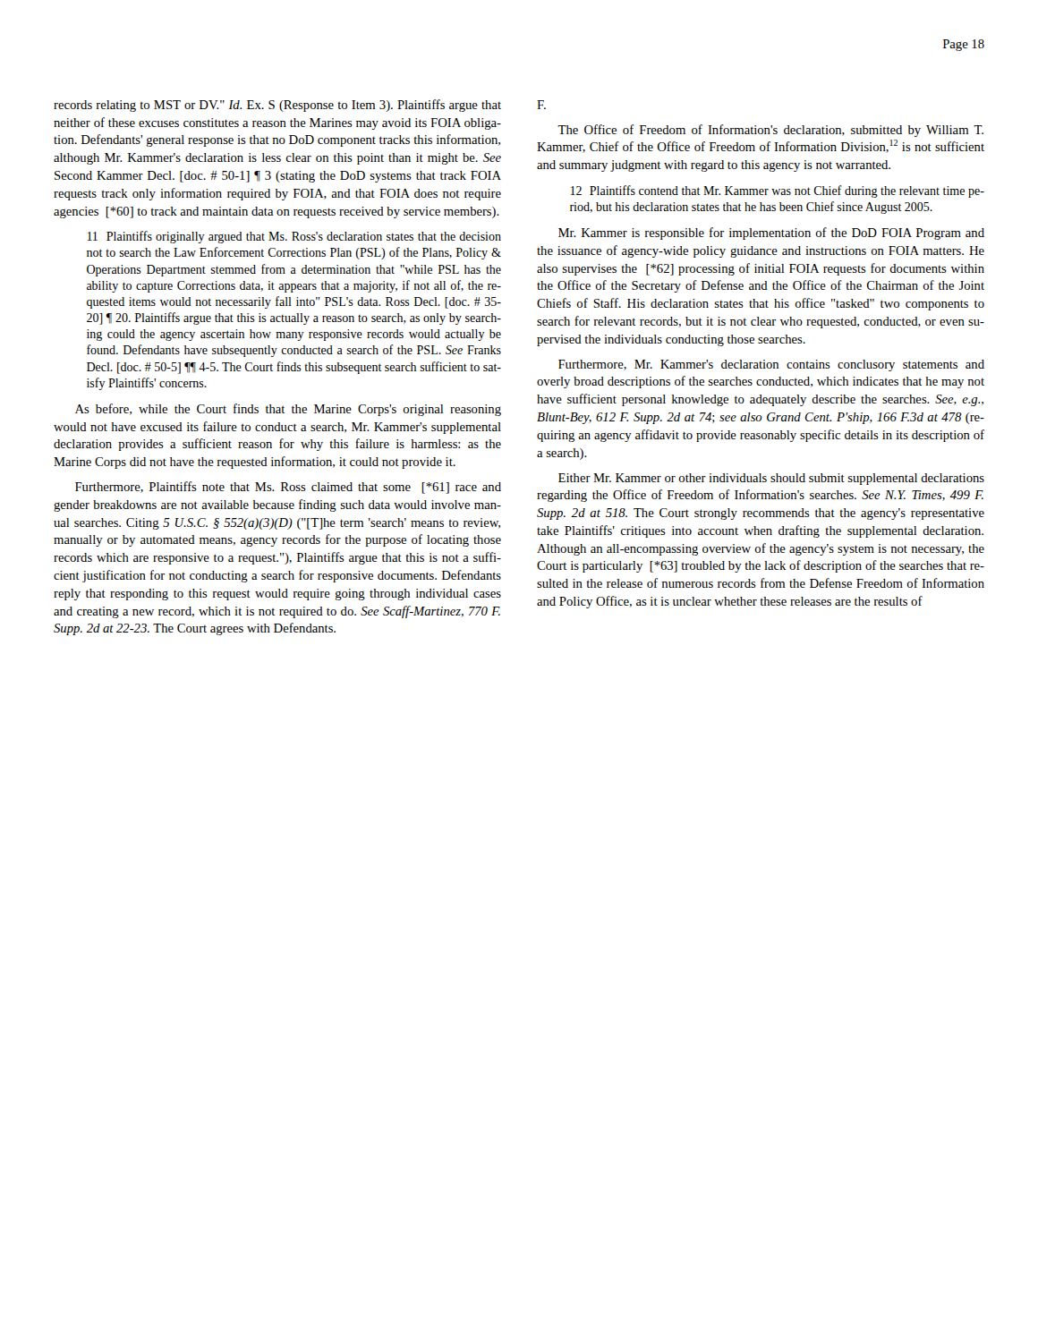Page 18
records relating to MST or DV." Id. Ex. S (Response to Item 3). Plaintiffs argue that neither of these excuses constitutes a reason the Marines may avoid its FOIA obligation. Defendants' general response is that no DoD component tracks this information, although Mr. Kammer's declaration is less clear on this point than it might be. See Second Kammer Decl. [doc. # 50-1] ¶ 3 (stating the DoD systems that track FOIA requests track only information required by FOIA, and that FOIA does not require agencies [*60] to track and maintain data on requests received by service members).
11 Plaintiffs originally argued that Ms. Ross's declaration states that the decision not to search the Law Enforcement Corrections Plan (PSL) of the Plans, Policy & Operations Department stemmed from a determination that "while PSL has the ability to capture Corrections data, it appears that a majority, if not all of, the requested items would not necessarily fall into" PSL's data. Ross Decl. [doc. # 35-20] ¶ 20. Plaintiffs argue that this is actually a reason to search, as only by searching could the agency ascertain how many responsive records would actually be found. Defendants have subsequently conducted a search of the PSL. See Franks Decl. [doc. # 50-5] ¶¶ 4-5. The Court finds this subsequent search sufficient to satisfy Plaintiffs' concerns.
As before, while the Court finds that the Marine Corps's original reasoning would not have excused its failure to conduct a search, Mr. Kammer's supplemental declaration provides a sufficient reason for why this failure is harmless: as the Marine Corps did not have the requested information, it could not provide it.
Furthermore, Plaintiffs note that Ms. Ross claimed that some [*61] race and gender breakdowns are not available because finding such data would involve manual searches. Citing 5 U.S.C. § 552(a)(3)(D) ("[T]he term 'search' means to review, manually or by automated means, agency records for the purpose of locating those records which are responsive to a request."), Plaintiffs argue that this is not a sufficient justification for not conducting a search for responsive documents. Defendants reply that responding to this request would require going through individual cases and creating a new record, which it is not required to do. See Scaff-Martinez, 770 F. Supp. 2d at 22-23. The Court agrees with Defendants.
F.
The Office of Freedom of Information's declaration, submitted by William T. Kammer, Chief of the Office of Freedom of Information Division,12 is not sufficient and summary judgment with regard to this agency is not warranted.
12 Plaintiffs contend that Mr. Kammer was not Chief during the relevant time period, but his declaration states that he has been Chief since August 2005.
Mr. Kammer is responsible for implementation of the DoD FOIA Program and the issuance of agency-wide policy guidance and instructions on FOIA matters. He also supervises the [*62] processing of initial FOIA requests for documents within the Office of the Secretary of Defense and the Office of the Chairman of the Joint Chiefs of Staff. His declaration states that his office "tasked" two components to search for relevant records, but it is not clear who requested, conducted, or even supervised the individuals conducting those searches.
Furthermore, Mr. Kammer's declaration contains conclusory statements and overly broad descriptions of the searches conducted, which indicates that he may not have sufficient personal knowledge to adequately describe the searches. See, e.g., Blunt-Bey, 612 F. Supp. 2d at 74; see also Grand Cent. P'ship, 166 F.3d at 478 (requiring an agency affidavit to provide reasonably specific details in its description of a search).
Either Mr. Kammer or other individuals should submit supplemental declarations regarding the Office of Freedom of Information's searches. See N.Y. Times, 499 F. Supp. 2d at 518. The Court strongly recommends that the agency's representative take Plaintiffs' critiques into account when drafting the supplemental declaration. Although an all-encompassing overview of the agency's system is not necessary, the Court is particularly [*63] troubled by the lack of description of the searches that resulted in the release of numerous records from the Defense Freedom of Information and Policy Office, as it is unclear whether these releases are the results of